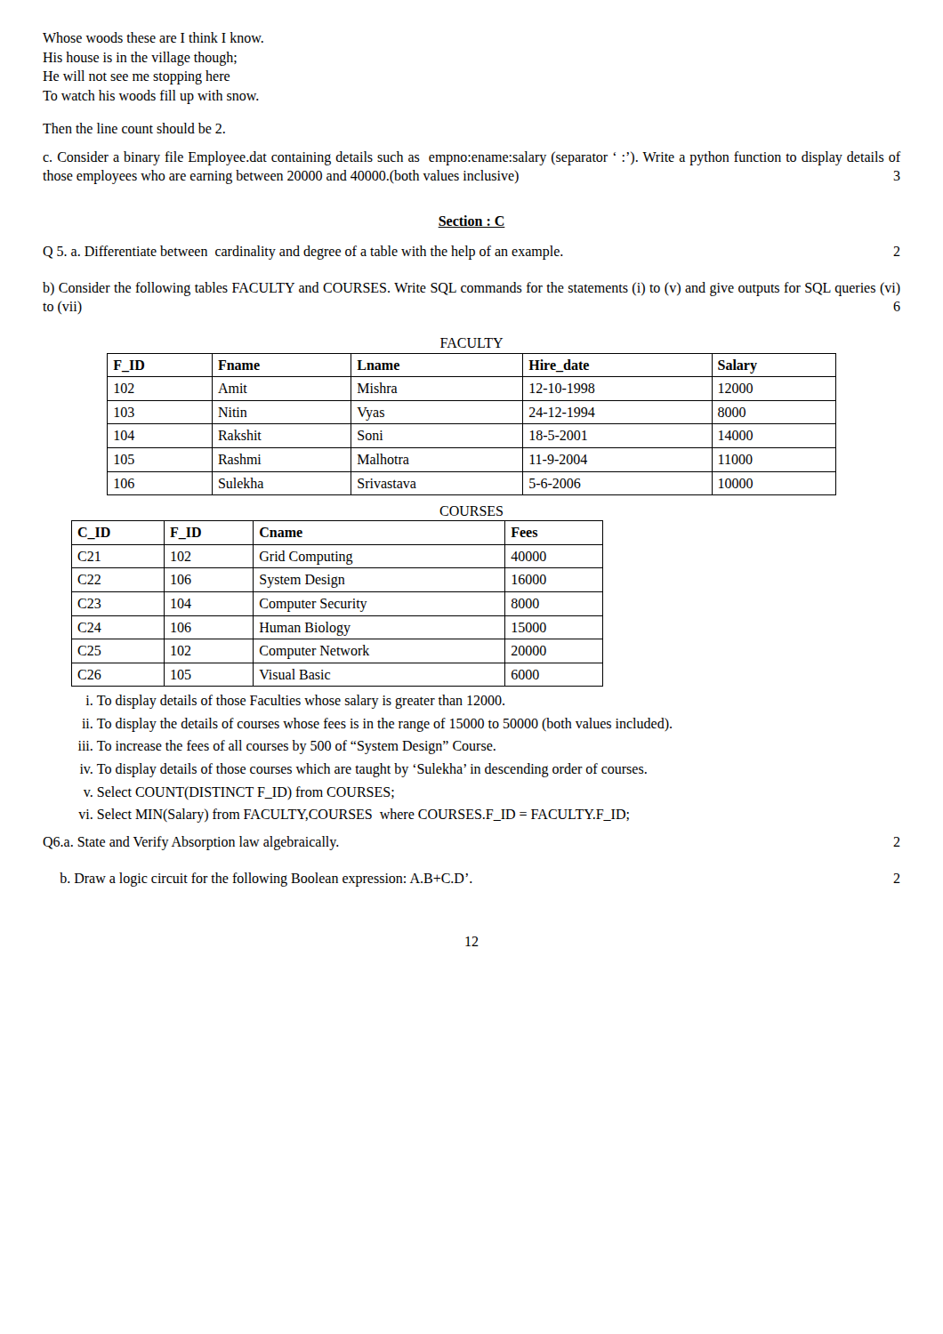Whose woods these are I think I know.
His house is in the village though;
He will not see me stopping here
To watch his woods fill up with snow.
Then the line count should be 2.
c. Consider a binary file Employee.dat containing details such as empno:ename:salary (separator ‘ :’). Write a python function to display details of those employees who are earning between 20000 and 40000.(both values inclusive)3
Section : C
Q 5. a. Differentiate between cardinality and degree of a table with the help of an example.2
b) Consider the following tables FACULTY and COURSES. Write SQL commands for the statements (i) to (v) and give outputs for SQL queries (vi) to (vii)6
FACULTY
| F_ID | Fname | Lname | Hire_date | Salary |
| --- | --- | --- | --- | --- |
| 102 | Amit | Mishra | 12-10-1998 | 12000 |
| 103 | Nitin | Vyas | 24-12-1994 | 8000 |
| 104 | Rakshit | Soni | 18-5-2001 | 14000 |
| 105 | Rashmi | Malhotra | 11-9-2004 | 11000 |
| 106 | Sulekha | Srivastava | 5-6-2006 | 10000 |
COURSES
| C_ID | F_ID | Cname | Fees |
| --- | --- | --- | --- |
| C21 | 102 | Grid Computing | 40000 |
| C22 | 106 | System Design | 16000 |
| C23 | 104 | Computer Security | 8000 |
| C24 | 106 | Human Biology | 15000 |
| C25 | 102 | Computer Network | 20000 |
| C26 | 105 | Visual Basic | 6000 |
To display details of those Faculties whose salary is greater than 12000.
To display the details of courses whose fees is in the range of 15000 to 50000 (both values included).
To increase the fees of all courses by 500 of “System Design” Course.
To display details of those courses which are taught by ‘Sulekha’ in descending order of courses.
Select COUNT(DISTINCT F_ID) from COURSES;
Select MIN(Salary) from FACULTY,COURSES where COURSES.F_ID = FACULTY.F_ID;
Q6.a. State and Verify Absorption law algebraically.2
b. Draw a logic circuit for the following Boolean expression: A.B+C.D’.2
12